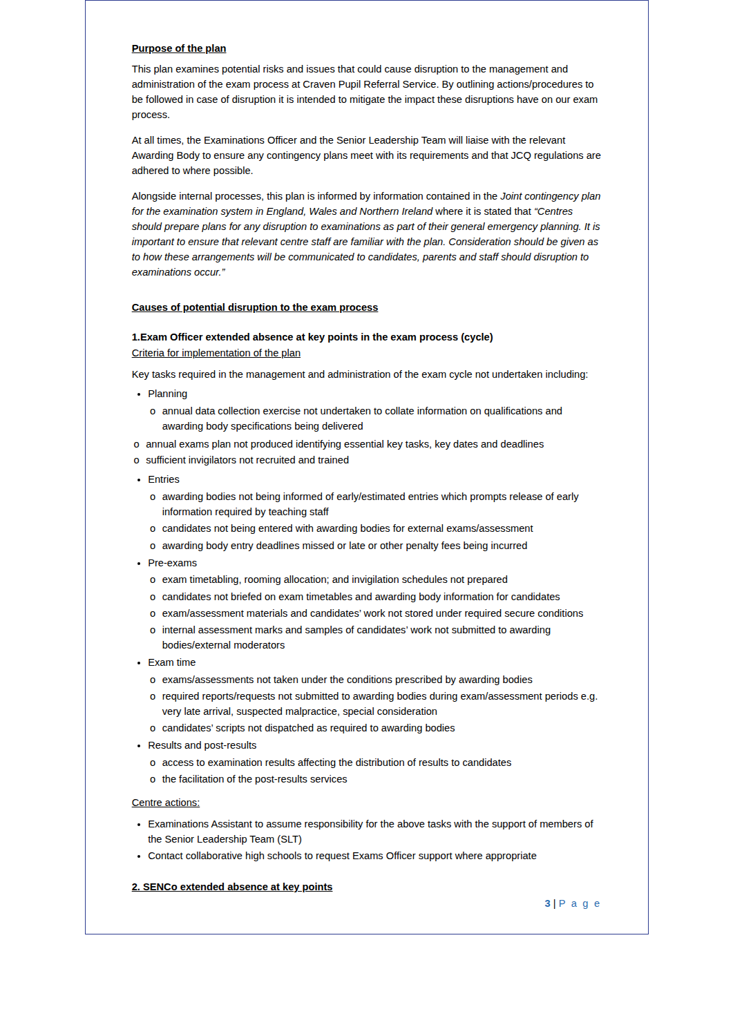Purpose of the plan
This plan examines potential risks and issues that could cause disruption to the management and administration of the exam process at Craven Pupil Referral Service. By outlining actions/procedures to be followed in case of disruption it is intended to mitigate the impact these disruptions have on our exam process.
At all times, the Examinations Officer and the Senior Leadership Team will liaise with the relevant Awarding Body to ensure any contingency plans meet with its requirements and that JCQ regulations are adhered to where possible.
Alongside internal processes, this plan is informed by information contained in the Joint contingency plan for the examination system in England, Wales and Northern Ireland where it is stated that “Centres should prepare plans for any disruption to examinations as part of their general emergency planning. It is important to ensure that relevant centre staff are familiar with the plan. Consideration should be given as to how these arrangements will be communicated to candidates, parents and staff should disruption to examinations occur.”
Causes of potential disruption to the exam process
1.Exam Officer extended absence at key points in the exam process (cycle)
Criteria for implementation of the plan
Key tasks required in the management and administration of the exam cycle not undertaken including:
Planning
annual data collection exercise not undertaken to collate information on qualifications and awarding body specifications being delivered
annual exams plan not produced identifying essential key tasks, key dates and deadlines
sufficient invigilators not recruited and trained
Entries
awarding bodies not being informed of early/estimated entries which prompts release of early information required by teaching staff
candidates not being entered with awarding bodies for external exams/assessment
awarding body entry deadlines missed or late or other penalty fees being incurred
Pre-exams
exam timetabling, rooming allocation; and invigilation schedules not prepared
candidates not briefed on exam timetables and awarding body information for candidates
exam/assessment materials and candidates’ work not stored under required secure conditions
internal assessment marks and samples of candidates’ work not submitted to awarding bodies/external moderators
Exam time
exams/assessments not taken under the conditions prescribed by awarding bodies
required reports/requests not submitted to awarding bodies during exam/assessment periods e.g. very late arrival, suspected malpractice, special consideration
candidates’ scripts not dispatched as required to awarding bodies
Results and post-results
access to examination results affecting the distribution of results to candidates
the facilitation of the post-results services
Centre actions:
Examinations Assistant to assume responsibility for the above tasks with the support of members of the Senior Leadership Team (SLT)
Contact collaborative high schools to request Exams Officer support where appropriate
2. SENCo extended absence at key points
3 | P a g e